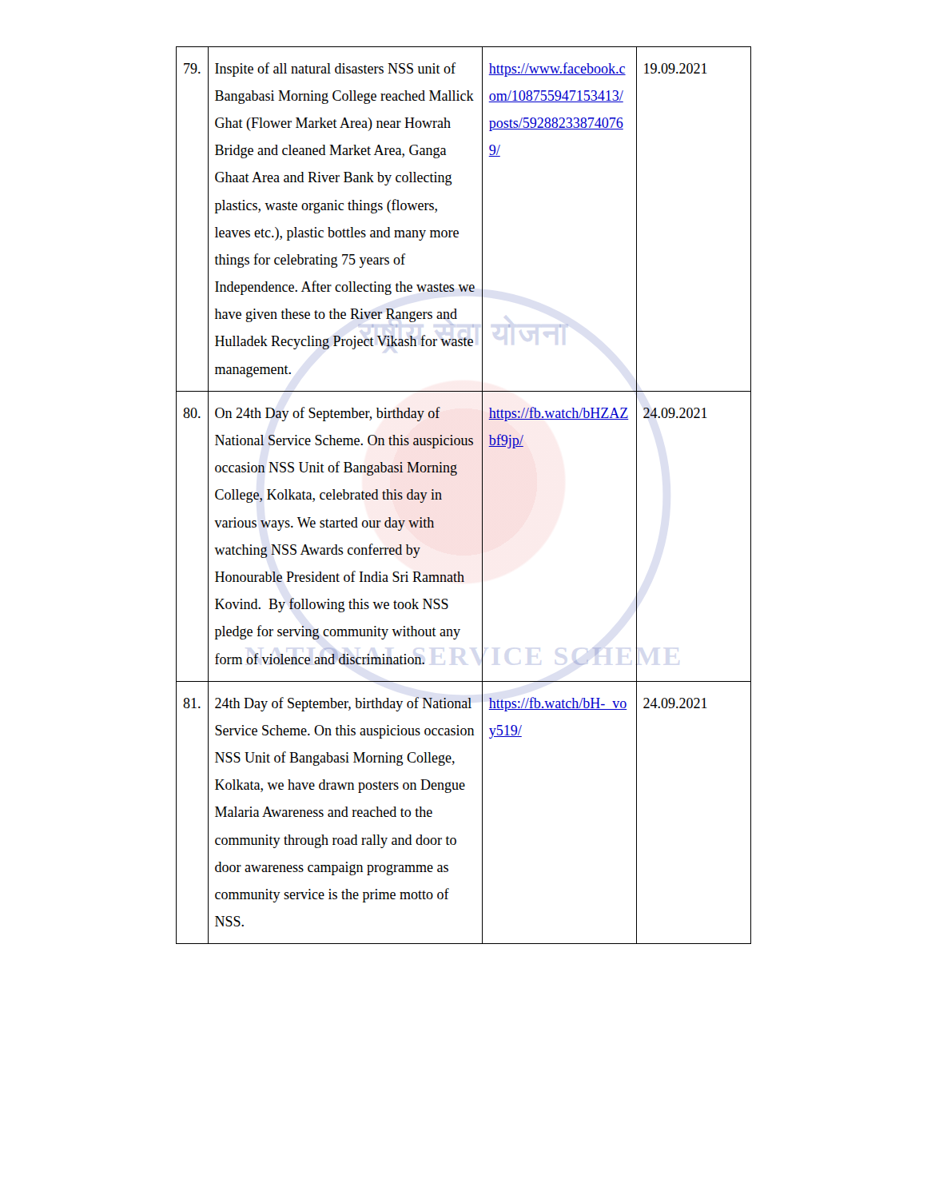राष्ट्रीय सेवा योजना
NATIONAL SERVICE SCHEME
| 79. | Inspite of all natural disasters NSS unit of Bangabasi Morning College reached Mallick Ghat (Flower Market Area) near Howrah Bridge and cleaned Market Area, Ganga Ghaat Area and River Bank by collecting plastics, waste organic things (flowers, leaves etc.), plastic bottles and many more things for celebrating 75 years of Independence. After collecting the wastes we have given these to the River Rangers and Hulladek Recycling Project Vikash for waste management. | https://www.facebook.com/108755947153413/posts/592882338740769/ | 19.09.2021 |
| 80. | On 24th Day of September, birthday of National Service Scheme. On this auspicious occasion NSS Unit of Bangabasi Morning College, Kolkata, celebrated this day in various ways. We started our day with watching NSS Awards conferred by Honourable President of India Sri Ramnath Kovind. By following this we took NSS pledge for serving community without any form of violence and discrimination. | https://fb.watch/bHZAZbf9jp/ | 24.09.2021 |
| 81. | 24th Day of September, birthday of National Service Scheme. On this auspicious occasion NSS Unit of Bangabasi Morning College, Kolkata, we have drawn posters on Dengue Malaria Awareness and reached to the community through road rally and door to door awareness campaign programme as community service is the prime motto of NSS. | https://fb.watch/bH-_voy519/ | 24.09.2021 |